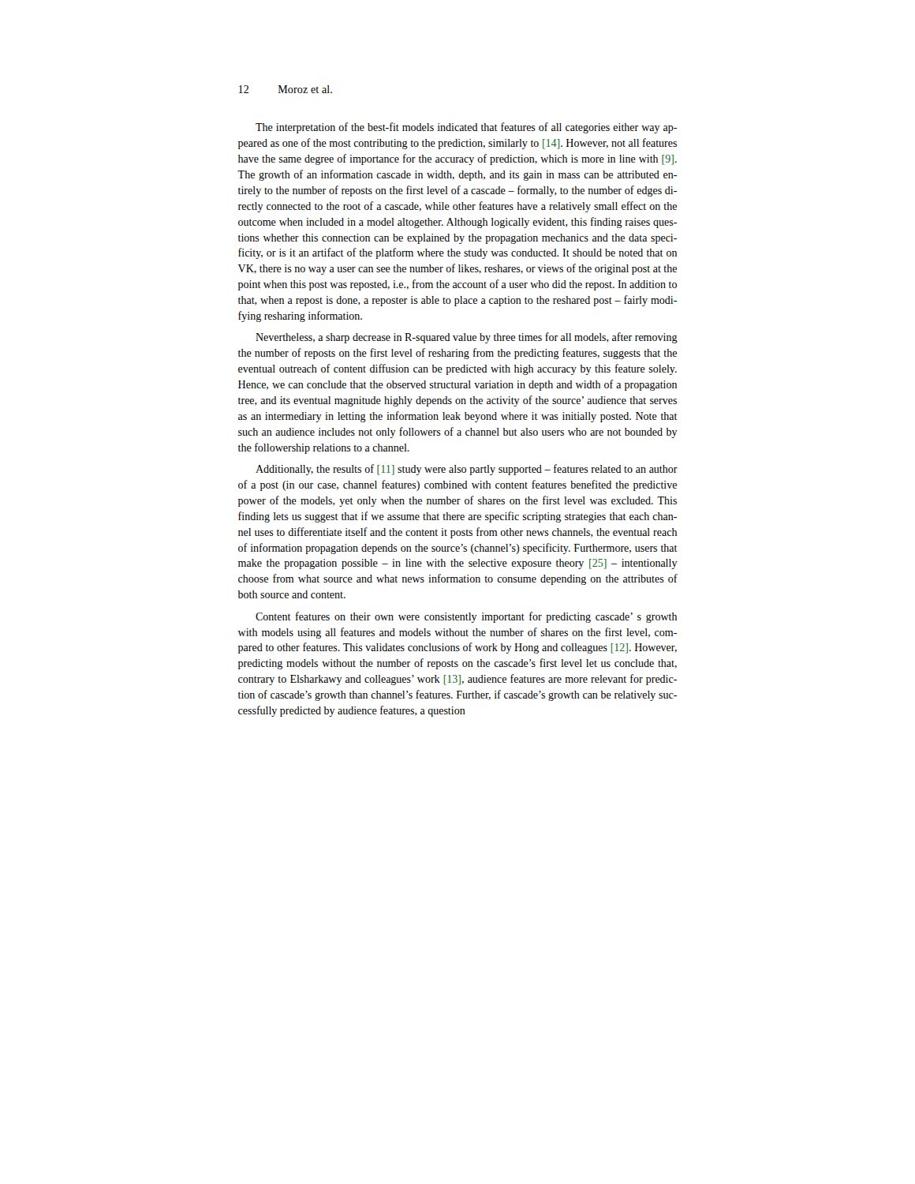12 Moroz et al.
The interpretation of the best-fit models indicated that features of all categories either way appeared as one of the most contributing to the prediction, similarly to [14]. However, not all features have the same degree of importance for the accuracy of prediction, which is more in line with [9]. The growth of an information cascade in width, depth, and its gain in mass can be attributed entirely to the number of reposts on the first level of a cascade – formally, to the number of edges directly connected to the root of a cascade, while other features have a relatively small effect on the outcome when included in a model altogether. Although logically evident, this finding raises questions whether this connection can be explained by the propagation mechanics and the data specificity, or is it an artifact of the platform where the study was conducted. It should be noted that on VK, there is no way a user can see the number of likes, reshares, or views of the original post at the point when this post was reposted, i.e., from the account of a user who did the repost. In addition to that, when a repost is done, a reposter is able to place a caption to the reshared post – fairly modifying resharing information.
Nevertheless, a sharp decrease in R-squared value by three times for all models, after removing the number of reposts on the first level of resharing from the predicting features, suggests that the eventual outreach of content diffusion can be predicted with high accuracy by this feature solely. Hence, we can conclude that the observed structural variation in depth and width of a propagation tree, and its eventual magnitude highly depends on the activity of the source’ audience that serves as an intermediary in letting the information leak beyond where it was initially posted. Note that such an audience includes not only followers of a channel but also users who are not bounded by the followership relations to a channel.
Additionally, the results of [11] study were also partly supported – features related to an author of a post (in our case, channel features) combined with content features benefited the predictive power of the models, yet only when the number of shares on the first level was excluded. This finding lets us suggest that if we assume that there are specific scripting strategies that each channel uses to differentiate itself and the content it posts from other news channels, the eventual reach of information propagation depends on the source’s (channel’s) specificity. Furthermore, users that make the propagation possible – in line with the selective exposure theory [25] – intentionally choose from what source and what news information to consume depending on the attributes of both source and content.
Content features on their own were consistently important for predicting cascade’ s growth with models using all features and models without the number of shares on the first level, compared to other features. This validates conclusions of work by Hong and colleagues [12]. However, predicting models without the number of reposts on the cascade’s first level let us conclude that, contrary to Elsharkawy and colleagues’ work [13], audience features are more relevant for prediction of cascade’s growth than channel’s features. Further, if cascade’s growth can be relatively successfully predicted by audience features, a question